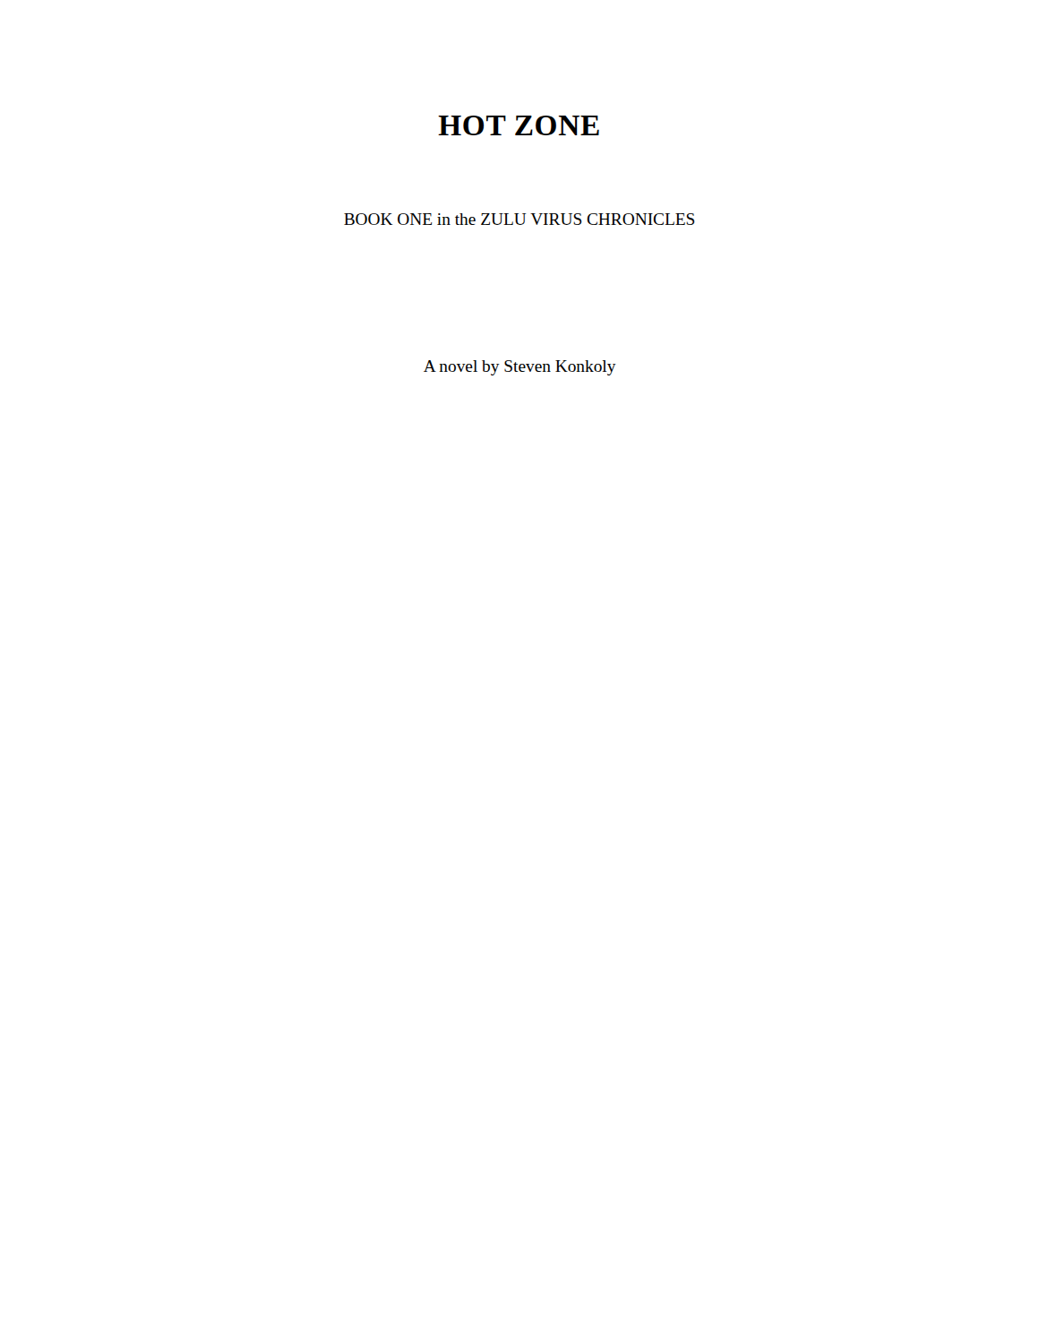HOT ZONE
BOOK ONE in the ZULU VIRUS CHRONICLES
A novel by Steven Konkoly